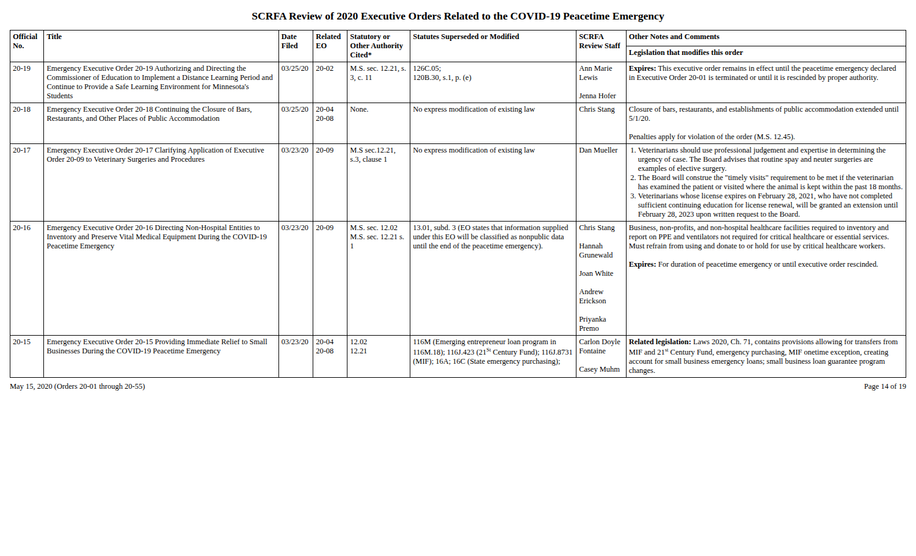SCRFA Review of 2020 Executive Orders Related to the COVID-19 Peacetime Emergency
| Official No. | Title | Date Filed | Related EO | Statutory or Other Authority Cited* | Statutes Superseded or Modified | SCRFA Review Staff | Other Notes and Comments |
| --- | --- | --- | --- | --- | --- | --- | --- |
| Legislation that modifies this order |
| 20-19 | Emergency Executive Order 20-19 Authorizing and Directing the Commissioner of Education to Implement a Distance Learning Period and Continue to Provide a Safe Learning Environment for Minnesota's Students | 03/25/20 | 20-02 | M.S. sec. 12.21, s. 3, c. 11 | 126C.05; 120B.30, s.1, p. (e) | Ann Marie Lewis Jenna Hofer | Expires: This executive order remains in effect until the peacetime emergency declared in Executive Order 20-01 is terminated or until it is rescinded by proper authority. |
| 20-18 | Emergency Executive Order 20-18 Continuing the Closure of Bars, Restaurants, and Other Places of Public Accommodation | 03/25/20 | 20-04 20-08 | None. | No express modification of existing law | Chris Stang | Closure of bars, restaurants, and establishments of public accommodation extended until 5/1/20. Penalties apply for violation of the order (M.S. 12.45). |
| 20-17 | Emergency Executive Order 20-17 Clarifying Application of Executive Order 20-09 to Veterinary Surgeries and Procedures | 03/23/20 | 20-09 | M.S sec.12.21, s.3, clause 1 | No express modification of existing law | Dan Mueller | Veterinarians should use professional judgement and expertise in determining the urgency of case. The Board advises that routine spay and neuter surgeries are examples of elective surgery. The Board will construe the "timely visits" requirement to be met if the veterinarian has examined the patient or visited where the animal is kept within the past 18 months. Veterinarians whose license expires on February 28, 2021, who have not completed sufficient continuing education for license renewal, will be granted an extension until February 28, 2023 upon written request to the Board. |
| 20-16 | Emergency Executive Order 20-16 Directing Non-Hospital Entities to Inventory and Preserve Vital Medical Equipment During the COVID-19 Peacetime Emergency | 03/23/20 | 20-09 | M.S. sec. 12.02 M.S. sec. 12.21 s. 1 | 13.01, subd. 3 (EO states that information supplied under this EO will be classified as nonpublic data until the end of the peacetime emergency). | Chris Stang Hannah Grunewald Joan White Andrew Erickson Priyanka Premo | Business, non-profits, and non-hospital healthcare facilities required to inventory and report on PPE and ventilators not required for critical healthcare or essential services. Must refrain from using and donate to or hold for use by critical healthcare workers. Expires: For duration of peacetime emergency or until executive order rescinded. |
| 20-15 | Emergency Executive Order 20-15 Providing Immediate Relief to Small Businesses During the COVID-19 Peacetime Emergency | 03/23/20 | 20-04 20-08 | 12.02 12.21 | 116M (Emerging entrepreneur loan program in 116M.18); 116J.423 (21 St Century Fund); 116J.8731 (MIF); 16A; 16C (State emergency purchasing); | Carlon Doyle Fontaine Casey Muhm | Related legislation: Laws 2020, Ch. 71, contains provisions allowing for transfers from MIF and 21 st Century Fund, emergency purchasing, MIF onetime exception, creating account for small business emergency loans; small business loan guarantee program changes. |
May 15, 2020 (Orders 20-01 through 20-55) Page 14 of 19